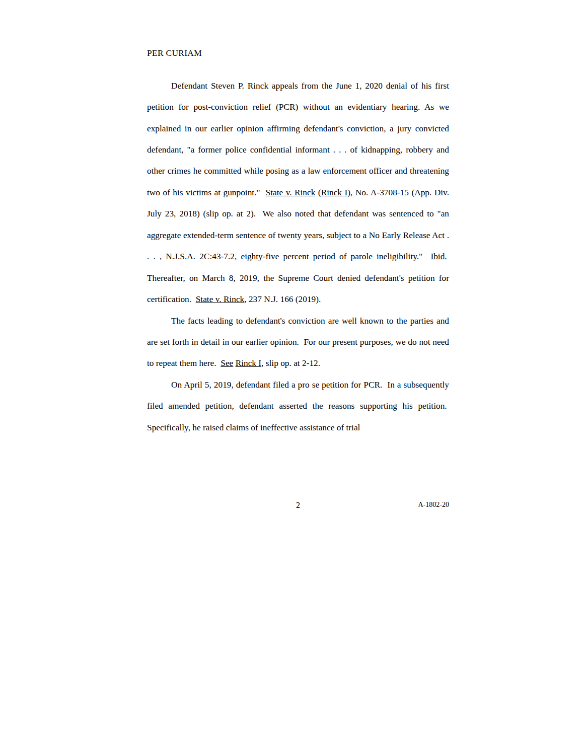PER CURIAM
Defendant Steven P. Rinck appeals from the June 1, 2020 denial of his first petition for post-conviction relief (PCR) without an evidentiary hearing. As we explained in our earlier opinion affirming defendant's conviction, a jury convicted defendant, "a former police confidential informant . . . of kidnapping, robbery and other crimes he committed while posing as a law enforcement officer and threatening two of his victims at gunpoint." State v. Rinck (Rinck I), No. A-3708-15 (App. Div. July 23, 2018) (slip op. at 2). We also noted that defendant was sentenced to "an aggregate extended-term sentence of twenty years, subject to a No Early Release Act . . . , N.J.S.A. 2C:43-7.2, eighty-five percent period of parole ineligibility." Ibid. Thereafter, on March 8, 2019, the Supreme Court denied defendant's petition for certification. State v. Rinck, 237 N.J. 166 (2019).
The facts leading to defendant's conviction are well known to the parties and are set forth in detail in our earlier opinion. For our present purposes, we do not need to repeat them here. See Rinck I, slip op. at 2-12.
On April 5, 2019, defendant filed a pro se petition for PCR. In a subsequently filed amended petition, defendant asserted the reasons supporting his petition. Specifically, he raised claims of ineffective assistance of trial
2 A-1802-20